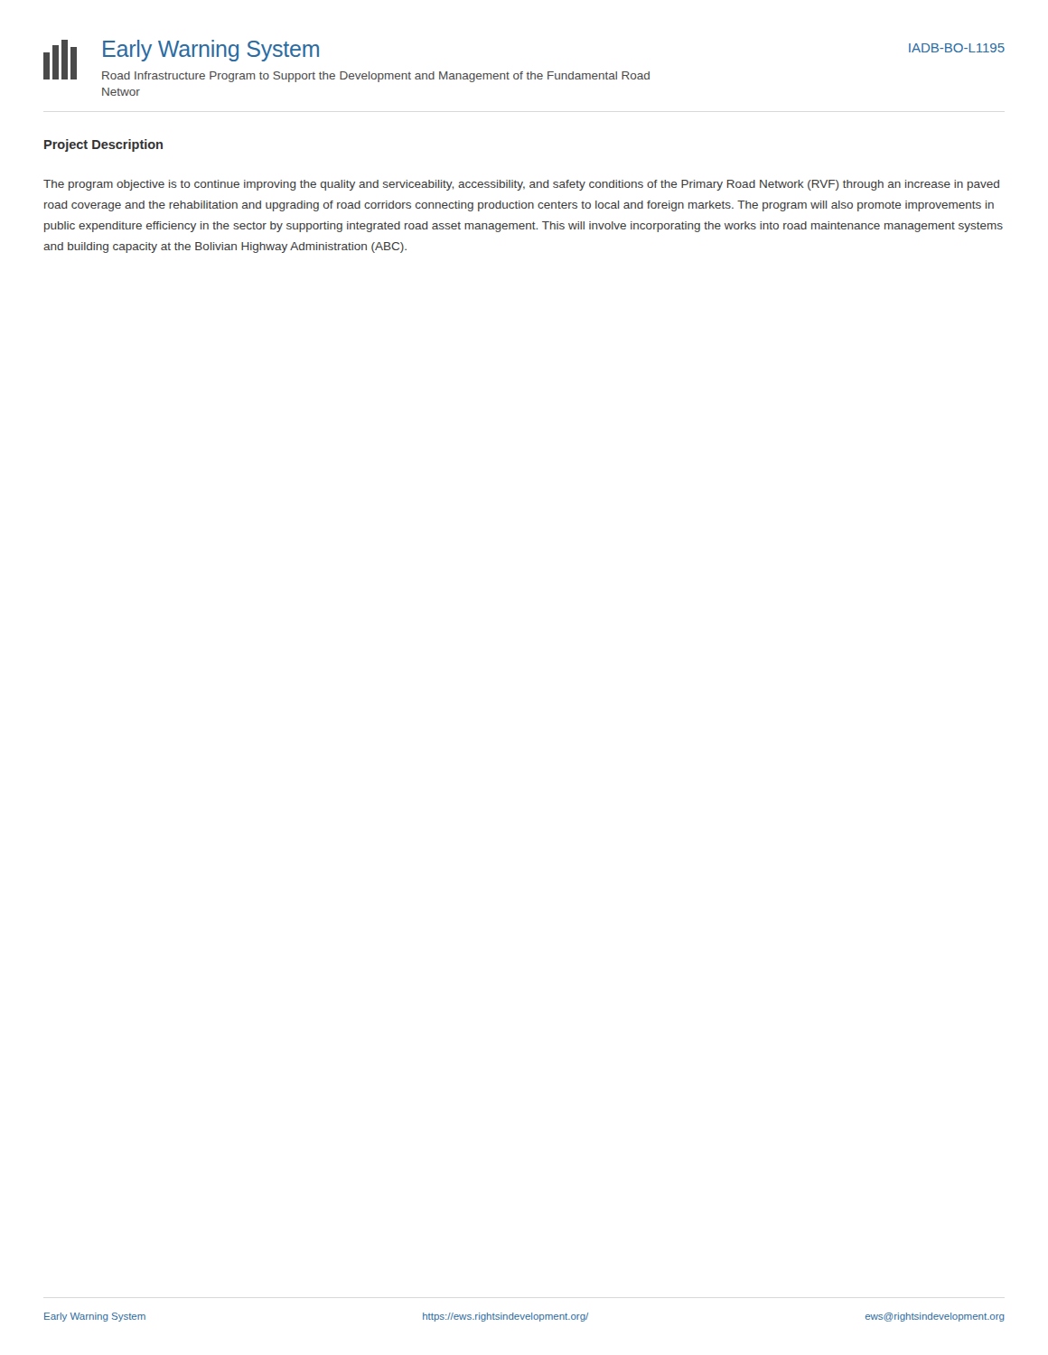Early Warning System
Road Infrastructure Program to Support the Development and Management of the Fundamental Road Networ
IADB-BO-L1195
Project Description
The program objective is to continue improving the quality and serviceability, accessibility, and safety conditions of the Primary Road Network (RVF) through an increase in paved road coverage and the rehabilitation and upgrading of road corridors connecting production centers to local and foreign markets. The program will also promote improvements in public expenditure efficiency in the sector by supporting integrated road asset management. This will involve incorporating the works into road maintenance management systems and building capacity at the Bolivian Highway Administration (ABC).
Early Warning System
https://ews.rightsindevelopment.org/
ews@rightsindevelopment.org